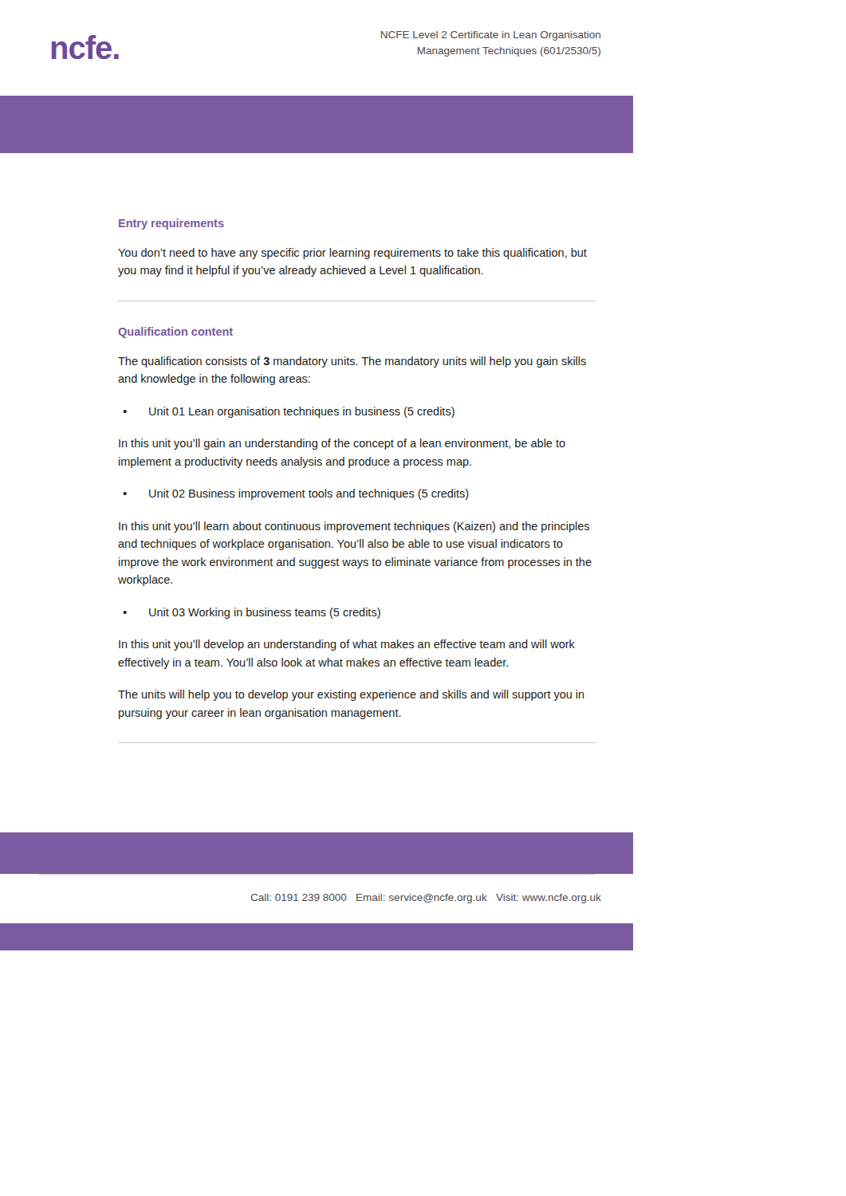ncfe.
NCFE Level 2 Certificate in Lean Organisation
Management Techniques (601/2530/5)
Entry requirements
You don’t need to have any specific prior learning requirements to take this qualification, but you may find it helpful if you’ve already achieved a Level 1 qualification.
Qualification content
The qualification consists of 3 mandatory units. The mandatory units will help you gain skills and knowledge in the following areas:
Unit 01 Lean organisation techniques in business (5 credits)
In this unit you’ll gain an understanding of the concept of a lean environment, be able to implement a productivity needs analysis and produce a process map.
Unit 02 Business improvement tools and techniques (5 credits)
In this unit you’ll learn about continuous improvement techniques (Kaizen) and the principles and techniques of workplace organisation. You’ll also be able to use visual indicators to improve the work environment and suggest ways to eliminate variance from processes in the workplace.
Unit 03 Working in business teams (5 credits)
In this unit you’ll develop an understanding of what makes an effective team and will work effectively in a team. You’ll also look at what makes an effective team leader.
The units will help you to develop your existing experience and skills and will support you in pursuing your career in lean organisation management.
Call: 0191 239 8000 Email: service@ncfe.org.uk Visit: www.ncfe.org.uk